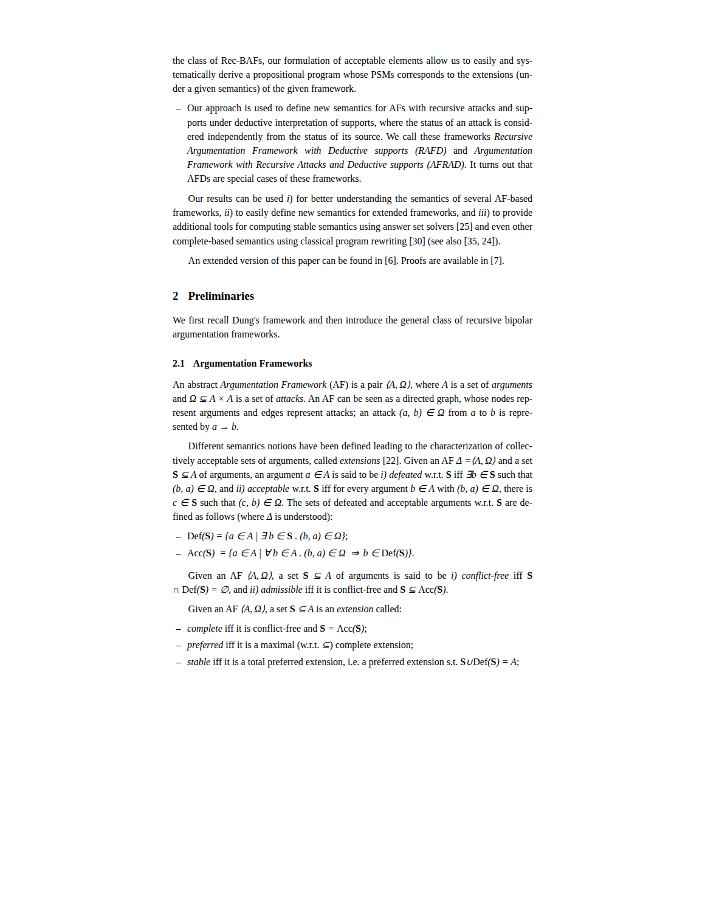the class of Rec-BAFs, our formulation of acceptable elements allow us to easily and systematically derive a propositional program whose PSMs corresponds to the extensions (under a given semantics) of the given framework.
Our approach is used to define new semantics for AFs with recursive attacks and supports under deductive interpretation of supports, where the status of an attack is considered independently from the status of its source. We call these frameworks Recursive Argumentation Framework with Deductive supports (RAFD) and Argumentation Framework with Recursive Attacks and Deductive supports (AFRAD). It turns out that AFDs are special cases of these frameworks.
Our results can be used i) for better understanding the semantics of several AF-based frameworks, ii) to easily define new semantics for extended frameworks, and iii) to provide additional tools for computing stable semantics using answer set solvers [25] and even other complete-based semantics using classical program rewriting [30] (see also [35, 24]).
An extended version of this paper can be found in [6]. Proofs are available in [7].
2 Preliminaries
We first recall Dung's framework and then introduce the general class of recursive bipolar argumentation frameworks.
2.1 Argumentation Frameworks
An abstract Argumentation Framework (AF) is a pair ⟨A, Ω⟩, where A is a set of arguments and Ω ⊆ A × A is a set of attacks. An AF can be seen as a directed graph, whose nodes represent arguments and edges represent attacks; an attack (a, b) ∈ Ω from a to b is represented by a → b.
Different semantics notions have been defined leading to the characterization of collectively acceptable sets of arguments, called extensions [22]. Given an AF Δ =⟨A, Ω⟩ and a set S ⊆ A of arguments, an argument a ∈ A is said to be i) defeated w.r.t. S iff ∃b ∈ S such that (b, a) ∈ Ω, and ii) acceptable w.r.t. S iff for every argument b ∈ A with (b, a) ∈ Ω, there is c ∈ S such that (c, b) ∈ Ω. The sets of defeated and acceptable arguments w.r.t. S are defined as follows (where Δ is understood):
Def(S) = {a ∈ A | ∃ b ∈ S . (b, a) ∈ Ω};
Acc(S) = {a ∈ A | ∀ b ∈ A . (b, a) ∈ Ω ⇒ b ∈ Def(S)}.
Given an AF ⟨A, Ω⟩, a set S ⊆ A of arguments is said to be i) conflict-free iff S ∩ Def(S) = ∅, and ii) admissible iff it is conflict-free and S ⊆ Acc(S).
Given an AF ⟨A, Ω⟩, a set S ⊆ A is an extension called:
complete iff it is conflict-free and S = Acc(S);
preferred iff it is a maximal (w.r.t. ⊆) complete extension;
stable iff it is a total preferred extension, i.e. a preferred extension s.t. S∪Def(S) = A;